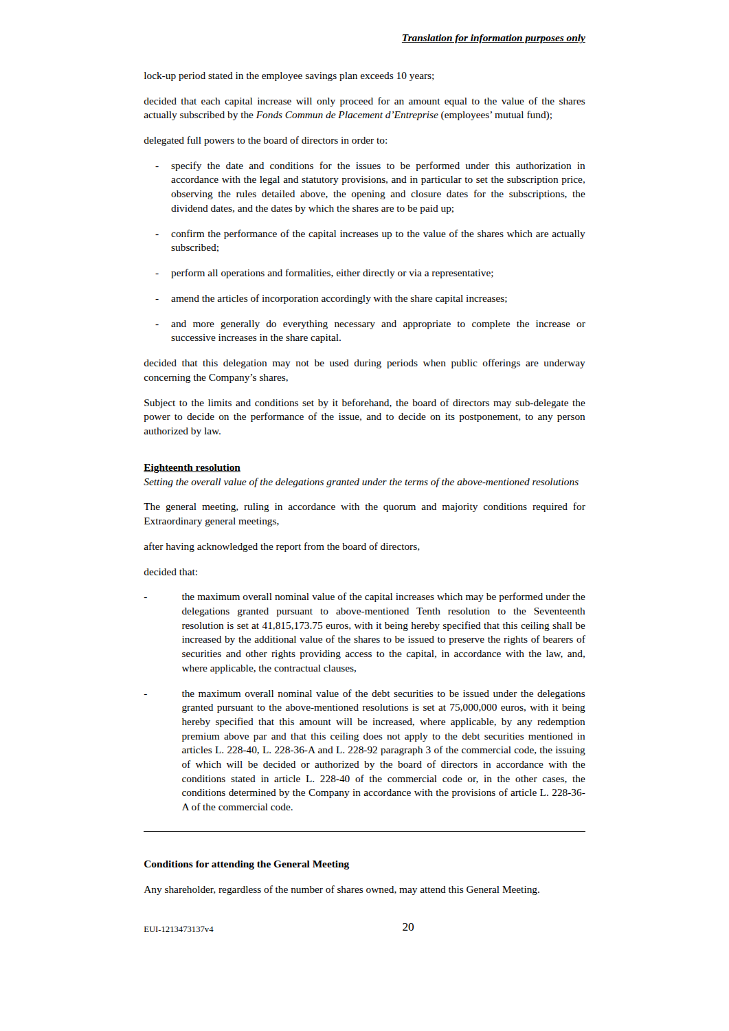Translation for information purposes only
lock-up period stated in the employee savings plan exceeds 10 years;
decided that each capital increase will only proceed for an amount equal to the value of the shares actually subscribed by the Fonds Commun de Placement d’Entreprise (employees’ mutual fund);
delegated full powers to the board of directors in order to:
-specify the date and conditions for the issues to be performed under this authorization in accordance with the legal and statutory provisions, and in particular to set the subscription price, observing the rules detailed above, the opening and closure dates for the subscriptions, the dividend dates, and the dates by which the shares are to be paid up;
-confirm the performance of the capital increases up to the value of the shares which are actually subscribed;
-perform all operations and formalities, either directly or via a representative;
-amend the articles of incorporation accordingly with the share capital increases;
-and more generally do everything necessary and appropriate to complete the increase or successive increases in the share capital.
decided that this delegation may not be used during periods when public offerings are underway concerning the Company’s shares,
Subject to the limits and conditions set by it beforehand, the board of directors may sub-delegate the power to decide on the performance of the issue, and to decide on its postponement, to any person authorized by law.
Eighteenth resolution
Setting the overall value of the delegations granted under the terms of the above-mentioned resolutions
The general meeting, ruling in accordance with the quorum and majority conditions required for Extraordinary general meetings,
after having acknowledged the report from the board of directors,
decided that:
-the maximum overall nominal value of the capital increases which may be performed under the delegations granted pursuant to above-mentioned Tenth resolution to the Seventeenth resolution is set at 41,815,173.75 euros, with it being hereby specified that this ceiling shall be increased by the additional value of the shares to be issued to preserve the rights of bearers of securities and other rights providing access to the capital, in accordance with the law, and, where applicable, the contractual clauses,
-the maximum overall nominal value of the debt securities to be issued under the delegations granted pursuant to the above-mentioned resolutions is set at 75,000,000 euros, with it being hereby specified that this amount will be increased, where applicable, by any redemption premium above par and that this ceiling does not apply to the debt securities mentioned in articles L. 228-40, L. 228-36-A and L. 228-92 paragraph 3 of the commercial code, the issuing of which will be decided or authorized by the board of directors in accordance with the conditions stated in article L. 228-40 of the commercial code or, in the other cases, the conditions determined by the Company in accordance with the provisions of article L. 228-36- A of the commercial code.
Conditions for attending the General Meeting
Any shareholder, regardless of the number of shares owned, may attend this General Meeting.
EUI-1213473137v4 20